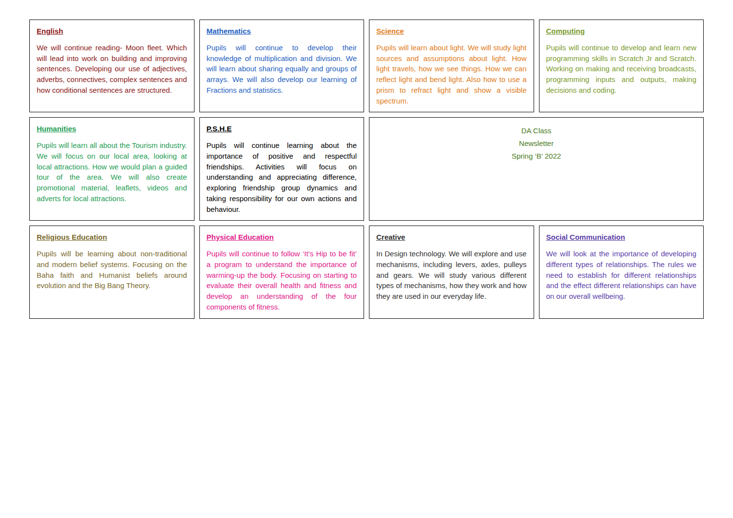| English We will continue reading- Moon fleet. Which will lead into work on building and improving sentences. Developing our use of adjectives, adverbs, connectives, complex sentences and how conditional sentences are structured. | Mathematics Pupils will continue to develop their knowledge of multiplication and division. We will learn about sharing equally and groups of arrays. We will also develop our learning of Fractions and statistics. | Science Pupils will learn about light. We will study light sources and assumptions about light. How light travels, how we see things. How we can reflect light and bend light. Also how to use a prism to refract light and show a visible spectrum. | Computing Pupils will continue to develop and learn new programming skills in Scratch Jr and Scratch. Working on making and receiving broadcasts, programming inputs and outputs, making decisions and coding. |
| Humanities Pupils will learn all about the Tourism industry. We will focus on our local area, looking at local attractions. How we would plan a guided tour of the area. We will also create promotional material, leaflets, videos and adverts for local attractions. | P.S.H.E Pupils will continue learning about the importance of positive and respectful friendships. Activities will focus on understanding and appreciating difference, exploring friendship group dynamics and taking responsibility for our own actions and behaviour. | DA Class Newsletter Spring ‘B’ 2022 |
| Religious Education Pupils will be learning about non-traditional and modern belief systems. Focusing on the Baha faith and Humanist beliefs around evolution and the Big Bang Theory. | Physical Education Pupils will continue to follow ‘It’s Hip to be fit’ a program to understand the importance of warming-up the body. Focusing on starting to evaluate their overall health and fitness and develop an understanding of the four components of fitness. | Creative In Design technology. We will explore and use mechanisms, including levers, axles, pulleys and gears. We will study various different types of mechanisms, how they work and how they are used in our everyday life. | Social Communication We will look at the importance of developing different types of relationships. The rules we need to establish for different relationships and the effect different relationships can have on our overall wellbeing. |